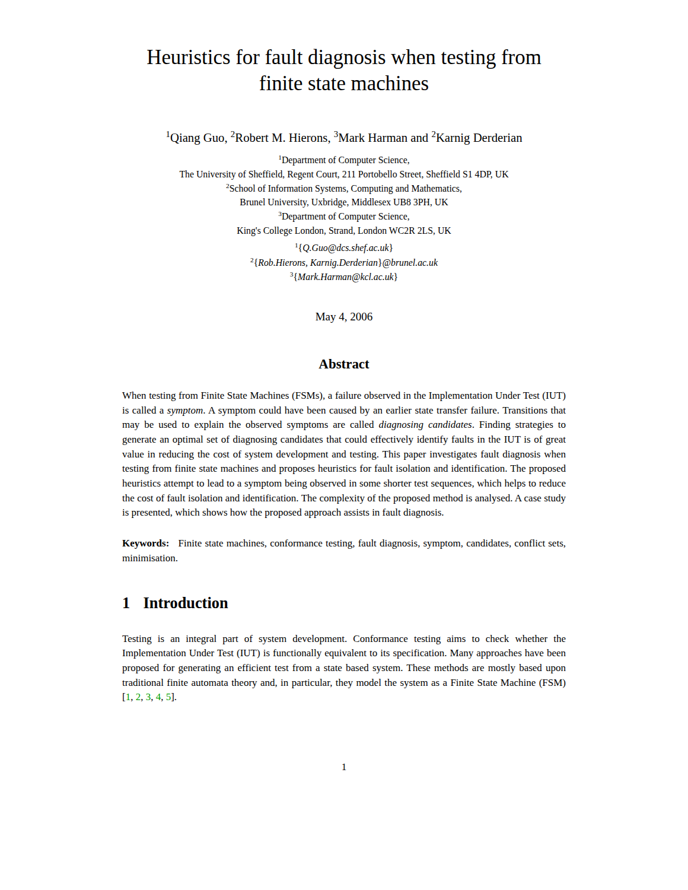Heuristics for fault diagnosis when testing from
finite state machines
1Qiang Guo, 2Robert M. Hierons, 3Mark Harman and 2Karnig Derderian
1Department of Computer Science,
The University of Sheffield, Regent Court, 211 Portobello Street, Sheffield S1 4DP, UK
2School of Information Systems, Computing and Mathematics,
Brunel University, Uxbridge, Middlesex UB8 3PH, UK
3Department of Computer Science,
King's College London, Strand, London WC2R 2LS, UK
1{Q.Guo@dcs.shef.ac.uk}
2{Rob.Hierons, Karnig.Derderian}@brunel.ac.uk
3{Mark.Harman@kcl.ac.uk}
May 4, 2006
Abstract
When testing from Finite State Machines (FSMs), a failure observed in the Implementation Under Test (IUT) is called a symptom. A symptom could have been caused by an earlier state transfer failure. Transitions that may be used to explain the observed symptoms are called diagnosing candidates. Finding strategies to generate an optimal set of diagnosing candidates that could effectively identify faults in the IUT is of great value in reducing the cost of system development and testing. This paper investigates fault diagnosis when testing from finite state machines and proposes heuristics for fault isolation and identification. The proposed heuristics attempt to lead to a symptom being observed in some shorter test sequences, which helps to reduce the cost of fault isolation and identification. The complexity of the proposed method is analysed. A case study is presented, which shows how the proposed approach assists in fault diagnosis.
Keywords: Finite state machines, conformance testing, fault diagnosis, symptom, candidates, conflict sets, minimisation.
1 Introduction
Testing is an integral part of system development. Conformance testing aims to check whether the Implementation Under Test (IUT) is functionally equivalent to its specification. Many approaches have been proposed for generating an efficient test from a state based system. These methods are mostly based upon traditional finite automata theory and, in particular, they model the system as a Finite State Machine (FSM) [1, 2, 3, 4, 5].
1